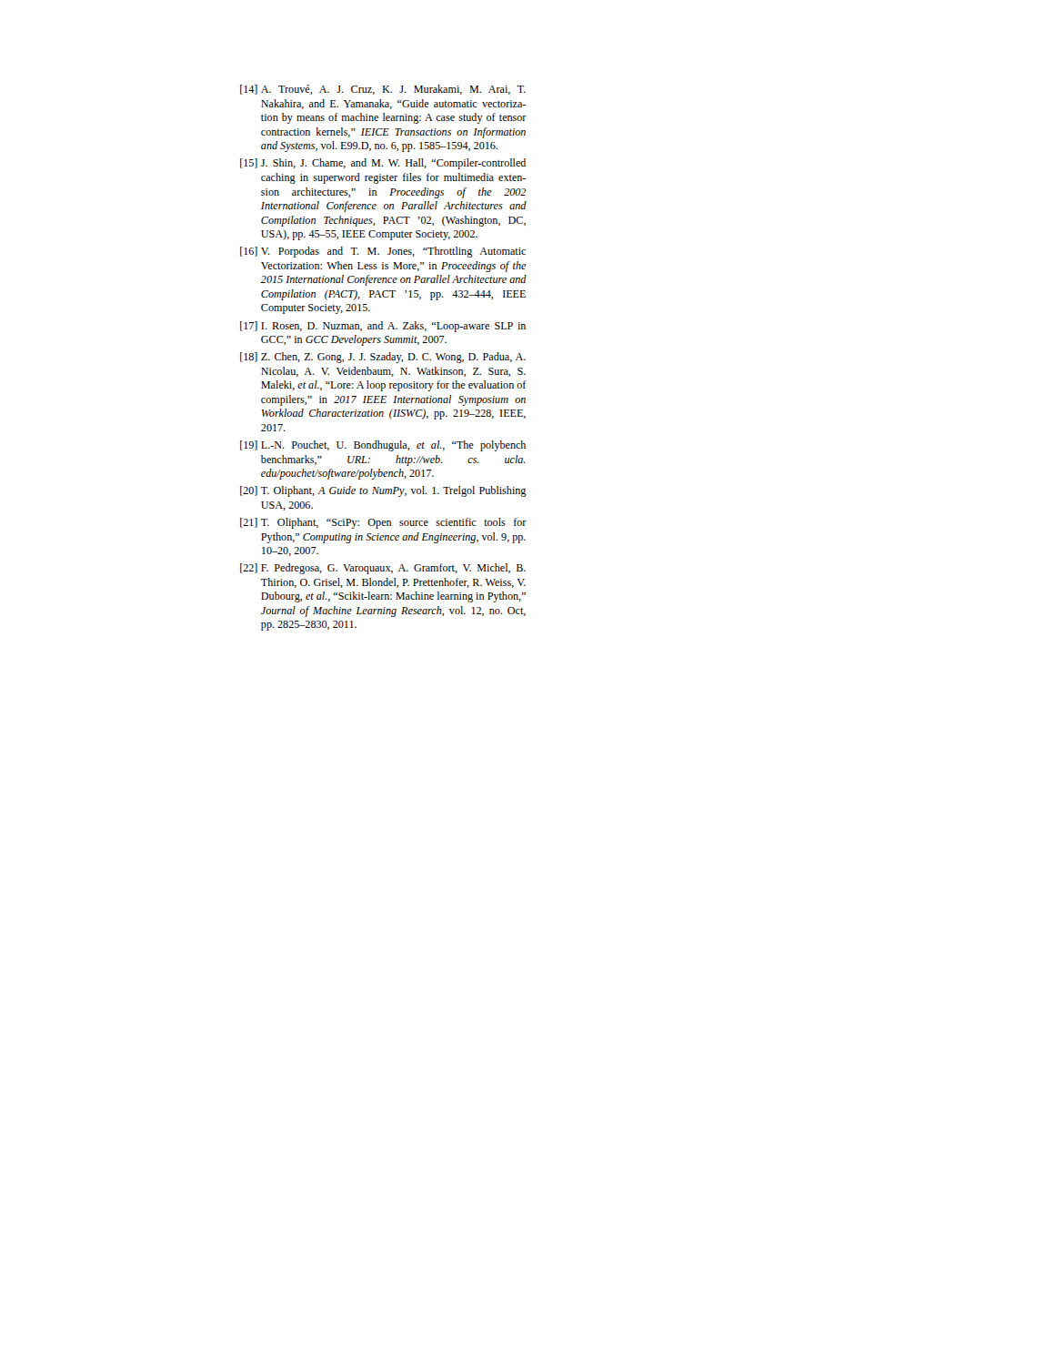A. Trouvé, A. J. Cruz, K. J. Murakami, M. Arai, T. Nakahira, and E. Yamanaka, “Guide automatic vectorization by means of machine learning: A case study of tensor contraction kernels,” IEICE Transactions on Information and Systems, vol. E99.D, no. 6, pp. 1585–1594, 2016.
J. Shin, J. Chame, and M. W. Hall, “Compiler-controlled caching in superword register files for multimedia extension architectures,” in Proceedings of the 2002 International Conference on Parallel Architectures and Compilation Techniques, PACT ’02, (Washington, DC, USA), pp. 45–55, IEEE Computer Society, 2002.
V. Porpodas and T. M. Jones, “Throttling Automatic Vectorization: When Less is More,” in Proceedings of the 2015 International Conference on Parallel Architecture and Compilation (PACT), PACT ’15, pp. 432–444, IEEE Computer Society, 2015.
I. Rosen, D. Nuzman, and A. Zaks, “Loop-aware SLP in GCC,” in GCC Developers Summit, 2007.
Z. Chen, Z. Gong, J. J. Szaday, D. C. Wong, D. Padua, A. Nicolau, A. V. Veidenbaum, N. Watkinson, Z. Sura, S. Maleki, et al., “Lore: A loop repository for the evaluation of compilers,” in 2017 IEEE International Symposium on Workload Characterization (IISWC), pp. 219–228, IEEE, 2017.
L.-N. Pouchet, U. Bondhugula, et al., “The polybench benchmarks,” URL: http://web. cs. ucla. edu/pouchet/software/polybench, 2017.
T. Oliphant, A Guide to NumPy, vol. 1. Trelgol Publishing USA, 2006.
T. Oliphant, “SciPy: Open source scientific tools for Python,” Computing in Science and Engineering, vol. 9, pp. 10–20, 2007.
F. Pedregosa, G. Varoquaux, A. Gramfort, V. Michel, B. Thirion, O. Grisel, M. Blondel, P. Prettenhofer, R. Weiss, V. Dubourg, et al., “Scikit-learn: Machine learning in Python,” Journal of Machine Learning Research, vol. 12, no. Oct, pp. 2825–2830, 2011.